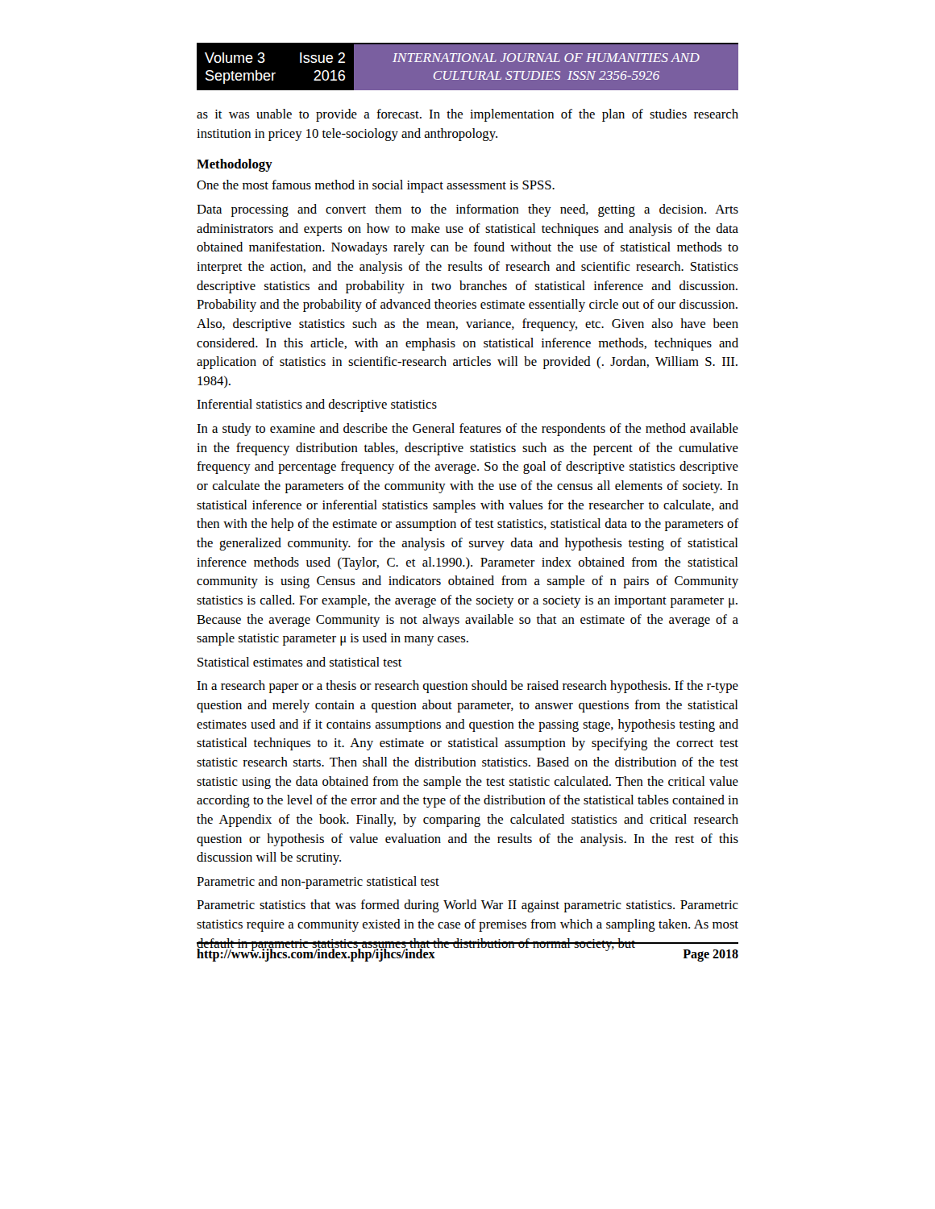Volume 3 Issue 2
September 2016
INTERNATIONAL JOURNAL OF HUMANITIES AND
CULTURAL STUDIES ISSN 2356-5926
as it was unable to provide a forecast. In the implementation of the plan of studies research institution in pricey 10 tele-sociology and anthropology.
Methodology
One the most famous method in social impact assessment is SPSS.
Data processing and convert them to the information they need, getting a decision. Arts administrators and experts on how to make use of statistical techniques and analysis of the data obtained manifestation. Nowadays rarely can be found without the use of statistical methods to interpret the action, and the analysis of the results of research and scientific research. Statistics descriptive statistics and probability in two branches of statistical inference and discussion. Probability and the probability of advanced theories estimate essentially circle out of our discussion. Also, descriptive statistics such as the mean, variance, frequency, etc. Given also have been considered. In this article, with an emphasis on statistical inference methods, techniques and application of statistics in scientific-research articles will be provided (. Jordan, William S. III. 1984).
Inferential statistics and descriptive statistics
In a study to examine and describe the General features of the respondents of the method available in the frequency distribution tables, descriptive statistics such as the percent of the cumulative frequency and percentage frequency of the average. So the goal of descriptive statistics descriptive or calculate the parameters of the community with the use of the census all elements of society. In statistical inference or inferential statistics samples with values for the researcher to calculate, and then with the help of the estimate or assumption of test statistics, statistical data to the parameters of the generalized community. for the analysis of survey data and hypothesis testing of statistical inference methods used (Taylor, C. et al.1990.). Parameter index obtained from the statistical community is using Census and indicators obtained from a sample of n pairs of Community statistics is called. For example, the average of the society or a society is an important parameter μ. Because the average Community is not always available so that an estimate of the average of a sample statistic parameter μ is used in many cases.
Statistical estimates and statistical test
In a research paper or a thesis or research question should be raised research hypothesis. If the r-type question and merely contain a question about parameter, to answer questions from the statistical estimates used and if it contains assumptions and question the passing stage, hypothesis testing and statistical techniques to it. Any estimate or statistical assumption by specifying the correct test statistic research starts. Then shall the distribution statistics. Based on the distribution of the test statistic using the data obtained from the sample the test statistic calculated. Then the critical value according to the level of the error and the type of the distribution of the statistical tables contained in the Appendix of the book. Finally, by comparing the calculated statistics and critical research question or hypothesis of value evaluation and the results of the analysis. In the rest of this discussion will be scrutiny.
Parametric and non-parametric statistical test
Parametric statistics that was formed during World War II against parametric statistics. Parametric statistics require a community existed in the case of premises from which a sampling taken. As most default in parametric statistics assumes that the distribution of normal society, but
http://www.ijhcs.com/index.php/ijhcs/index Page 2018